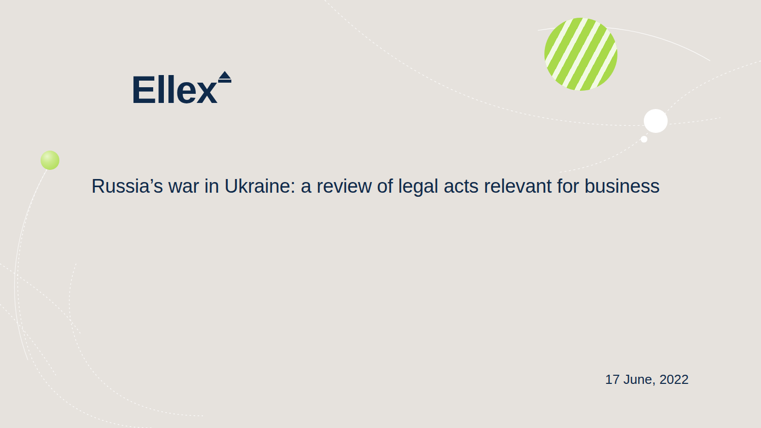Ellex
Russia’s war in Ukraine: a review of legal acts relevant for business
17 June, 2022